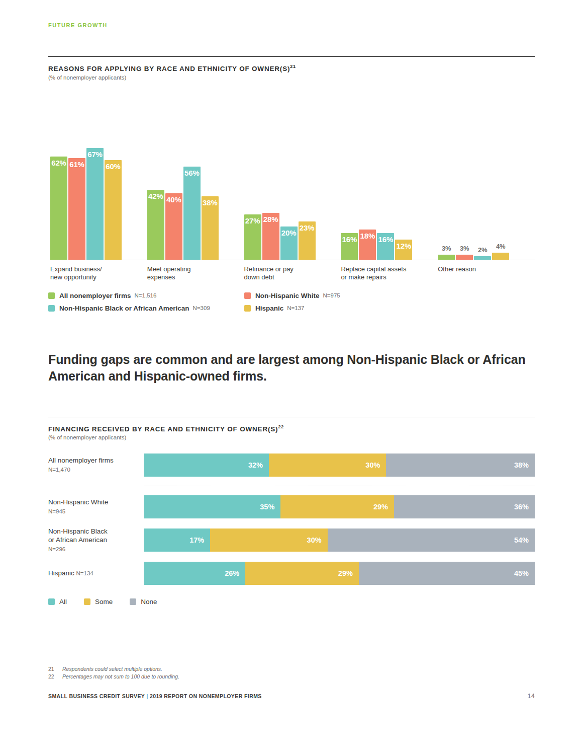Future Growth
Reasons for applying by race and ethnicity of owner(s)21
(% of nonemployer applicants)
62%
61%
67%
60%
42%
40%
56%
38%
27%
28%
20%
23%
16%
18%
16%
12%
3%
3%
2%
4%
Expand business/
new opportunity
Meet operating
expenses
Refinance or pay
down debt
Replace capital assets
or make repairs
Other reason
All nonemployer firms N=1,516
Non-Hispanic White N=975
Non-Hispanic Black or African American N=309
Hispanic N=137
Funding gaps are common and are largest among Non-Hispanic Black or African American and Hispanic-owned firms.
Financing received by race and ethnicity of owner(s)22
(% of nonemployer applicants)
All nonemployer firmsN=1,470
32%
30%
38%
Non-Hispanic WhiteN=945
35%
29%
36%
Non-Hispanic Black
or African AmericanN=296
17%
30%
54%
Hispanic N=134
26%
29%
45%
All
Some
None
21 Respondents could select multiple options.
22 Percentages may not sum to 100 due to rounding.
Small Business Credit Survey | 2019 Report on Nonemployer Firms
14